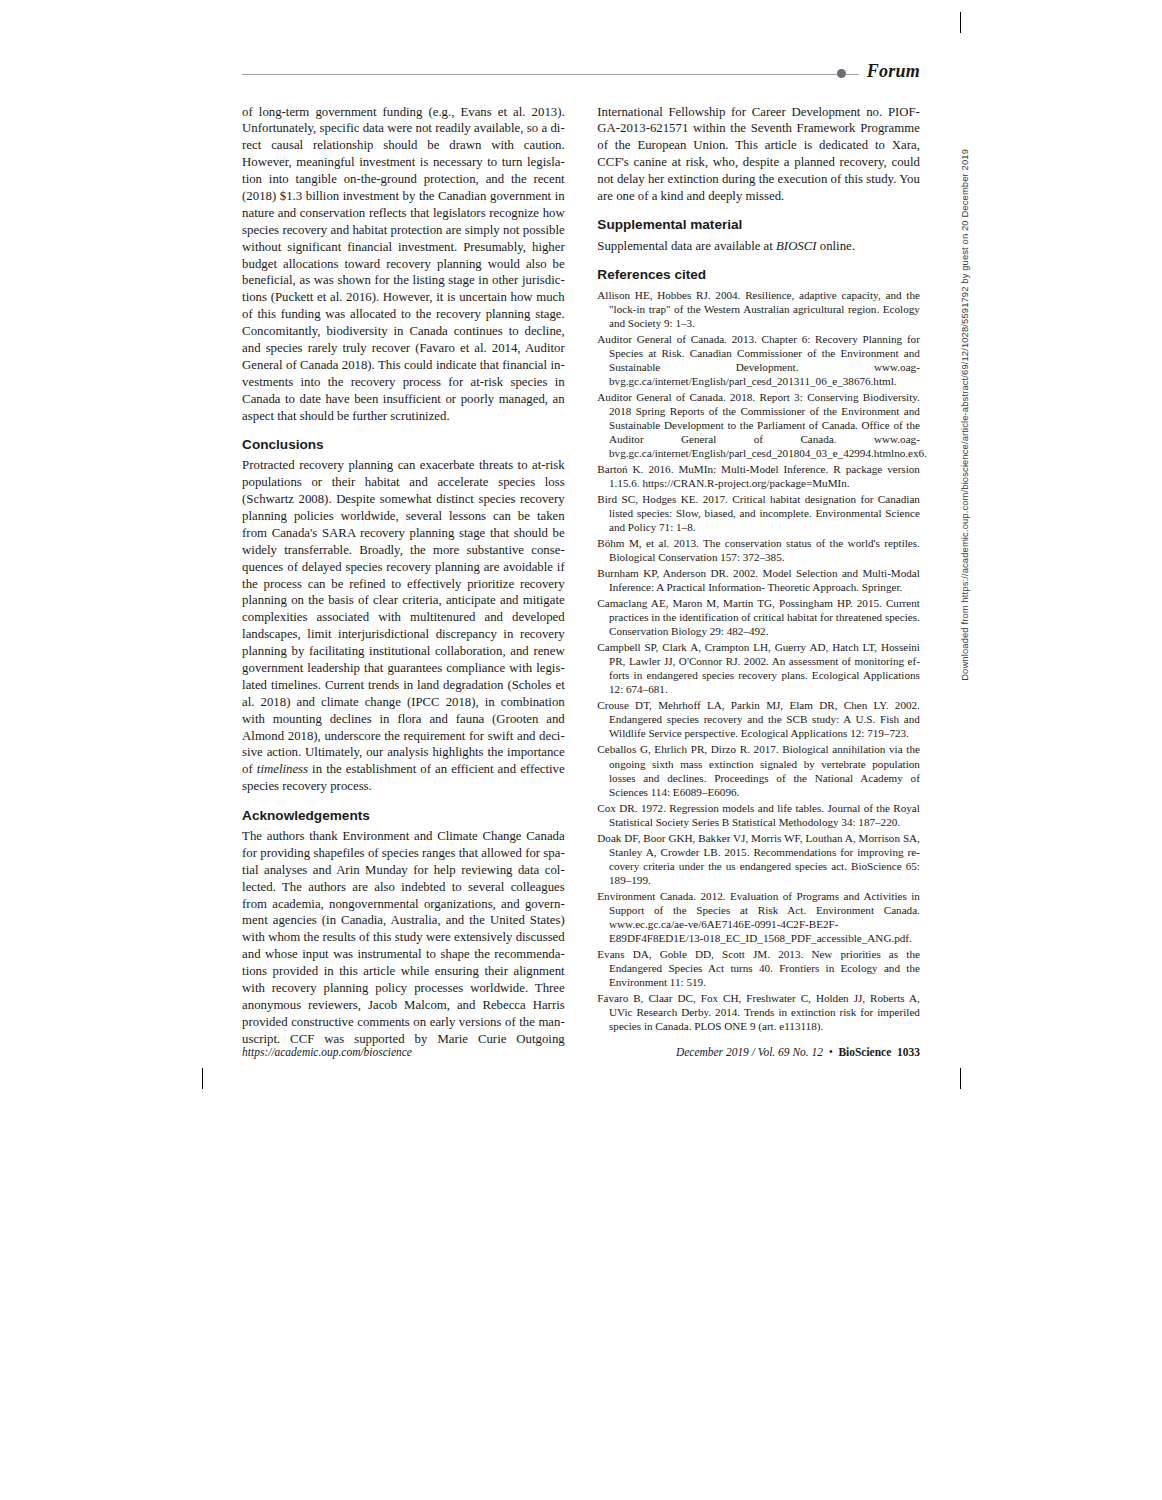Downloaded from https://academic.oup.com/bioscience/article-abstract/69/12/1028/5591792 by guest on 20 December 2019
Forum
of long-term government funding (e.g., Evans et al. 2013). Unfortunately, specific data were not readily available, so a direct causal relationship should be drawn with caution. However, meaningful investment is necessary to turn legislation into tangible on-the-ground protection, and the recent (2018) $1.3 billion investment by the Canadian government in nature and conservation reflects that legislators recognize how species recovery and habitat protection are simply not possible without significant financial investment. Presumably, higher budget allocations toward recovery planning would also be beneficial, as was shown for the listing stage in other jurisdictions (Puckett et al. 2016). However, it is uncertain how much of this funding was allocated to the recovery planning stage. Concomitantly, biodiversity in Canada continues to decline, and species rarely truly recover (Favaro et al. 2014, Auditor General of Canada 2018). This could indicate that financial investments into the recovery process for at-risk species in Canada to date have been insufficient or poorly managed, an aspect that should be further scrutinized.
Conclusions
Protracted recovery planning can exacerbate threats to at-risk populations or their habitat and accelerate species loss (Schwartz 2008). Despite somewhat distinct species recovery planning policies worldwide, several lessons can be taken from Canada's SARA recovery planning stage that should be widely transferrable. Broadly, the more substantive consequences of delayed species recovery planning are avoidable if the process can be refined to effectively prioritize recovery planning on the basis of clear criteria, anticipate and mitigate complexities associated with multitenured and developed landscapes, limit interjurisdictional discrepancy in recovery planning by facilitating institutional collaboration, and renew government leadership that guarantees compliance with legislated timelines. Current trends in land degradation (Scholes et al. 2018) and climate change (IPCC 2018), in combination with mounting declines in flora and fauna (Grooten and Almond 2018), underscore the requirement for swift and decisive action. Ultimately, our analysis highlights the importance of timeliness in the establishment of an efficient and effective species recovery process.
Acknowledgements
The authors thank Environment and Climate Change Canada for providing shapefiles of species ranges that allowed for spatial analyses and Arin Munday for help reviewing data collected. The authors are also indebted to several colleagues from academia, nongovernmental organizations, and government agencies (in Canadia, Australia, and the United States) with whom the results of this study were extensively discussed and whose input was instrumental to shape the recommendations provided in this article while ensuring their alignment with recovery planning policy processes worldwide. Three anonymous reviewers, Jacob Malcom, and Rebecca Harris provided constructive comments on early versions of the manuscript. CCF was supported by Marie Curie Outgoing International Fellowship for Career Development no. PIOF-GA-2013-621571 within the Seventh Framework Programme of the European Union. This article is dedicated to Xara, CCF's canine at risk, who, despite a planned recovery, could not delay her extinction during the execution of this study. You are one of a kind and deeply missed.
Supplemental material
Supplemental data are available at BIOSCI online.
References cited
Allison HE, Hobbes RJ. 2004. Resilience, adaptive capacity, and the "lock-in trap" of the Western Australian agricultural region. Ecology and Society 9: 1–3.
Auditor General of Canada. 2013. Chapter 6: Recovery Planning for Species at Risk. Canadian Commissioner of the Environment and Sustainable Development. www.oag-bvg.gc.ca/internet/English/parl_cesd_201311_06_e_38676.html.
Auditor General of Canada. 2018. Report 3: Conserving Biodiversity. 2018 Spring Reports of the Commissioner of the Environment and Sustainable Development to the Parliament of Canada. Office of the Auditor General of Canada. www.oag-bvg.gc.ca/internet/English/parl_cesd_201804_03_e_42994.htmlno.ex6.
Bartoń K. 2016. MuMIn: Multi-Model Inference. R package version 1.15.6. https://CRAN.R-project.org/package=MuMIn.
Bird SC, Hodges KE. 2017. Critical habitat designation for Canadian listed species: Slow, biased, and incomplete. Environmental Science and Policy 71: 1–8.
Böhm M, et al. 2013. The conservation status of the world's reptiles. Biological Conservation 157: 372–385.
Burnham KP, Anderson DR. 2002. Model Selection and Multi-Modal Inference: A Practical Information- Theoretic Approach. Springer.
Camaclang AE, Maron M, Martin TG, Possingham HP. 2015. Current practices in the identification of critical habitat for threatened species. Conservation Biology 29: 482–492.
Campbell SP, Clark A, Crampton LH, Guerry AD, Hatch LT, Hosseini PR, Lawler JJ, O'Connor RJ. 2002. An assessment of monitoring efforts in endangered species recovery plans. Ecological Applications 12: 674–681.
Crouse DT, Mehrhoff LA, Parkin MJ, Elam DR, Chen LY. 2002. Endangered species recovery and the SCB study: A U.S. Fish and Wildlife Service perspective. Ecological Applications 12: 719–723.
Ceballos G, Ehrlich PR, Dirzo R. 2017. Biological annihilation via the ongoing sixth mass extinction signaled by vertebrate population losses and declines. Proceedings of the National Academy of Sciences 114: E6089–E6096.
Cox DR. 1972. Regression models and life tables. Journal of the Royal Statistical Society Series B Statistical Methodology 34: 187–220.
Doak DF, Boor GKH, Bakker VJ, Morris WF, Louthan A, Morrison SA, Stanley A, Crowder LB. 2015. Recommendations for improving recovery criteria under the us endangered species act. BioScience 65: 189–199.
Environment Canada. 2012. Evaluation of Programs and Activities in Support of the Species at Risk Act. Environment Canada. www.ec.gc.ca/ae-ve/6AE7146E-0991-4C2F-BE2F-E89DF4F8ED1E/13-018_EC_ID_1568_PDF_accessible_ANG.pdf.
Evans DA, Goble DD, Scott JM. 2013. New priorities as the Endangered Species Act turns 40. Frontiers in Ecology and the Environment 11: 519.
Favaro B, Claar DC, Fox CH, Freshwater C, Holden JJ, Roberts A, UVic Research Derby. 2014. Trends in extinction risk for imperiled species in Canada. PLOS ONE 9 (art. e113118).
https://academic.oup.com/bioscience
December 2019 / Vol. 69 No. 12 • BioScience 1033